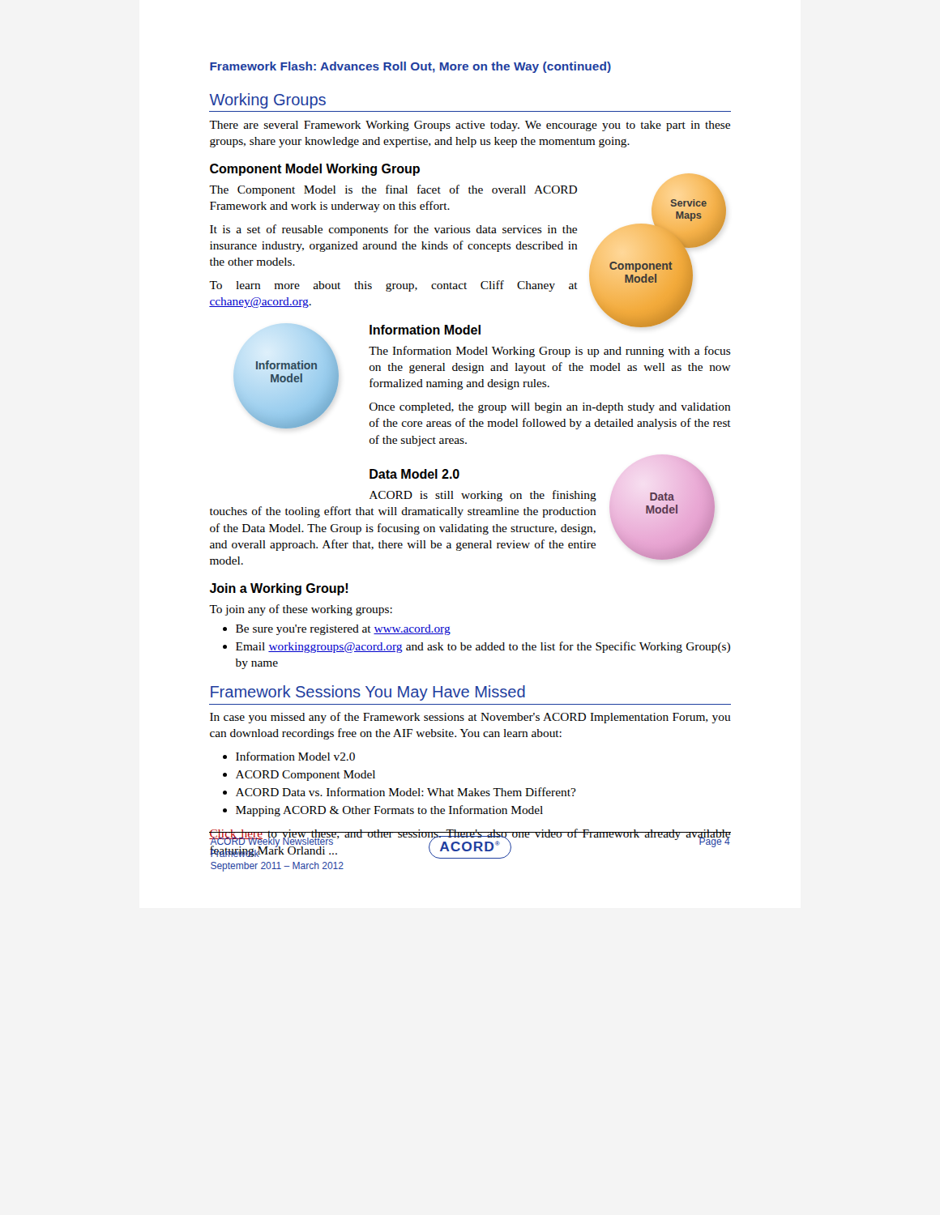Framework Flash: Advances Roll Out, More on the Way (continued)
Working Groups
There are several Framework Working Groups active today. We encourage you to take part in these groups, share your knowledge and expertise, and help us keep the momentum going.
Component Model Working Group
Service Maps
Component Model
The Component Model is the final facet of the overall ACORD Framework and work is underway on this effort.
It is a set of reusable components for the various data services in the insurance industry, organized around the kinds of concepts described in the other models.
To learn more about this group, contact Cliff Chaney at cchaney@acord.org.
Information Model
Information Model
The Information Model Working Group is up and running with a focus on the general design and layout of the model as well as the now formalized naming and design rules.
Once completed, the group will begin an in-depth study and validation of the core areas of the model followed by a detailed analysis of the rest of the subject areas.
Data Model
Data Model 2.0
ACORD is still working on the finishing touches of the tooling effort that will dramatically streamline the production of the Data Model. The Group is focusing on validating the structure, design, and overall approach. After that, there will be a general review of the entire model.
Join a Working Group!
To join any of these working groups:
Be sure you're registered at www.acord.org
Email workinggroups@acord.org and ask to be added to the list for the Specific Working Group(s) by name
Framework Sessions You May Have Missed
In case you missed any of the Framework sessions at November's ACORD Implementation Forum, you can download recordings free on the AIF website. You can learn about:
Information Model v2.0
ACORD Component Model
ACORD Data vs. Information Model: What Makes Them Different?
Mapping ACORD & Other Formats to the Information Model
Click here to view these, and other sessions. There's also one video of Framework already available featuring Mark Orlandi ...
| ACORD Weekly Newsletters Framework September 2011 – March 2012 | ACORD ® | Page 4 |